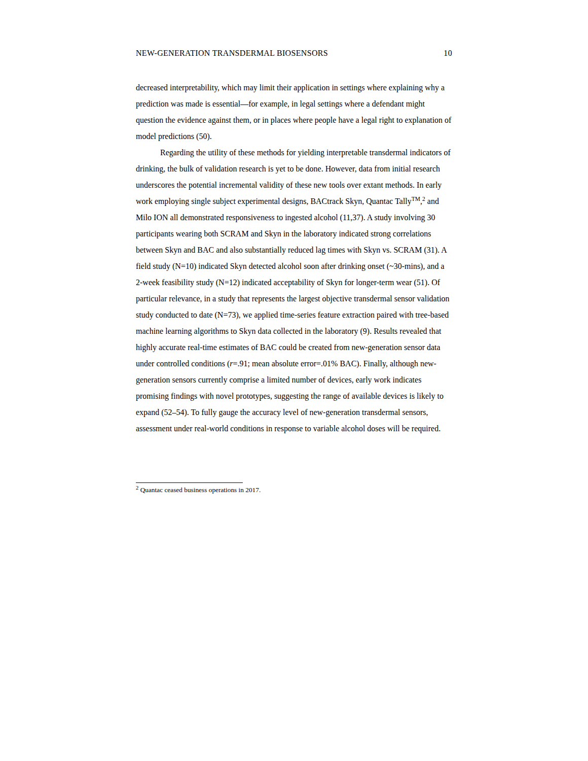New-Generation Transdermal Biosensors 10
decreased interpretability, which may limit their application in settings where explaining why a prediction was made is essential—for example, in legal settings where a defendant might question the evidence against them, or in places where people have a legal right to explanation of model predictions (50).
Regarding the utility of these methods for yielding interpretable transdermal indicators of drinking, the bulk of validation research is yet to be done. However, data from initial research underscores the potential incremental validity of these new tools over extant methods. In early work employing single subject experimental designs, BACtrack Skyn, Quantac TallyTM,2 and Milo ION all demonstrated responsiveness to ingested alcohol (11,37). A study involving 30 participants wearing both SCRAM and Skyn in the laboratory indicated strong correlations between Skyn and BAC and also substantially reduced lag times with Skyn vs. SCRAM (31). A field study (N=10) indicated Skyn detected alcohol soon after drinking onset (~30-mins), and a 2-week feasibility study (N=12) indicated acceptability of Skyn for longer-term wear (51). Of particular relevance, in a study that represents the largest objective transdermal sensor validation study conducted to date (N=73), we applied time-series feature extraction paired with tree-based machine learning algorithms to Skyn data collected in the laboratory (9). Results revealed that highly accurate real-time estimates of BAC could be created from new-generation sensor data under controlled conditions (r=.91; mean absolute error=.01% BAC). Finally, although new-generation sensors currently comprise a limited number of devices, early work indicates promising findings with novel prototypes, suggesting the range of available devices is likely to expand (52–54). To fully gauge the accuracy level of new-generation transdermal sensors, assessment under real-world conditions in response to variable alcohol doses will be required.
2 Quantac ceased business operations in 2017.